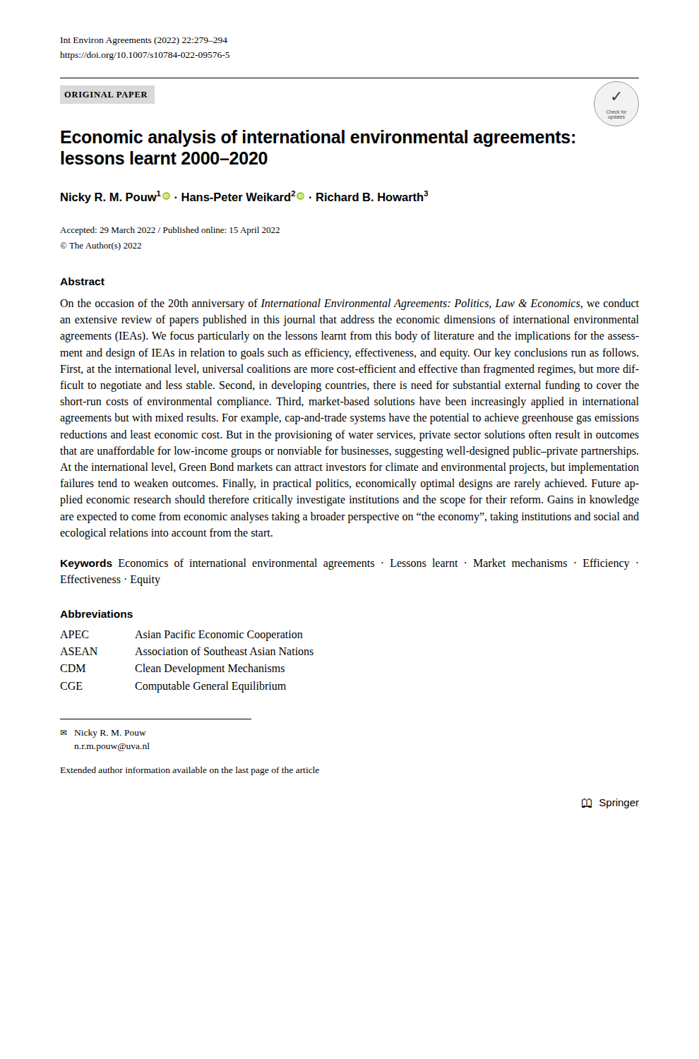Int Environ Agreements (2022) 22:279–294
https://doi.org/10.1007/s10784-022-09576-5
ORIGINAL PAPER
✓
Check for
updates
Economic analysis of international environmental agreements: lessons learnt 2000–2020
Nicky R. M. Pouw1 · Hans-Peter Weikard2 · Richard B. Howarth3
Accepted: 29 March 2022 / Published online: 15 April 2022
© The Author(s) 2022
Abstract
On the occasion of the 20th anniversary of International Environmental Agreements: Politics, Law & Economics, we conduct an extensive review of papers published in this journal that address the economic dimensions of international environmental agreements (IEAs). We focus particularly on the lessons learnt from this body of literature and the implications for the assessment and design of IEAs in relation to goals such as efficiency, effectiveness, and equity. Our key conclusions run as follows. First, at the international level, universal coalitions are more cost-efficient and effective than fragmented regimes, but more difficult to negotiate and less stable. Second, in developing countries, there is need for substantial external funding to cover the short-run costs of environmental compliance. Third, market-based solutions have been increasingly applied in international agreements but with mixed results. For example, cap-and-trade systems have the potential to achieve greenhouse gas emissions reductions and least economic cost. But in the provisioning of water services, private sector solutions often result in outcomes that are unaffordable for low-income groups or nonviable for businesses, suggesting well-designed public–private partnerships. At the international level, Green Bond markets can attract investors for climate and environmental projects, but implementation failures tend to weaken outcomes. Finally, in practical politics, economically optimal designs are rarely achieved. Future applied economic research should therefore critically investigate institutions and the scope for their reform. Gains in knowledge are expected to come from economic analyses taking a broader perspective on “the economy”, taking institutions and social and ecological relations into account from the start.
Keywords Economics of international environmental agreements · Lessons learnt · Market mechanisms · Efficiency · Effectiveness · Equity
Abbreviations
| APEC | Asian Pacific Economic Cooperation |
| ASEAN | Association of Southeast Asian Nations |
| CDM | Clean Development Mechanisms |
| CGE | Computable General Equilibrium |
✉
Nicky R. M. Pouw
n.r.m.pouw@uva.nl
Extended author information available on the last page of the article
🕮 Springer